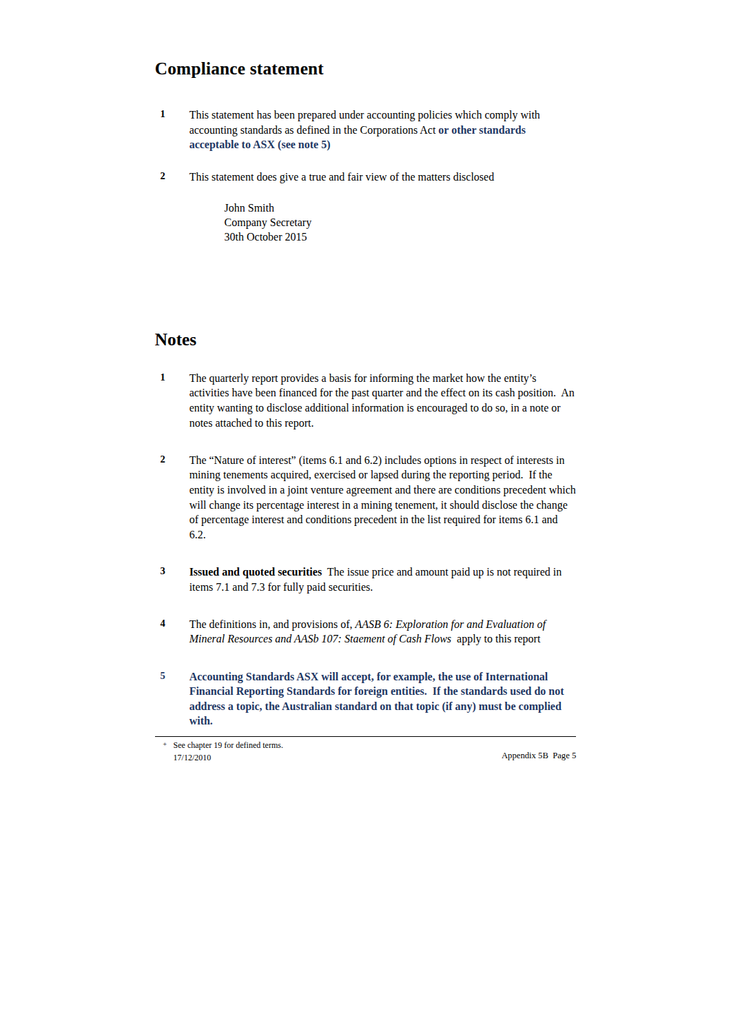Compliance statement
1
This statement has been prepared under accounting policies which comply with accounting standards as defined in the Corporations Act or other standards acceptable to ASX (see note 5)
2
This statement does give a true and fair view of the matters disclosed
John Smith
Company Secretary
30th October 2015
Notes
1
The quarterly report provides a basis for informing the market how the entity’s activities have been financed for the past quarter and the effect on its cash position. An entity wanting to disclose additional information is encouraged to do so, in a note or notes attached to this report.
2
The “Nature of interest” (items 6.1 and 6.2) includes options in respect of interests in mining tenements acquired, exercised or lapsed during the reporting period. If the entity is involved in a joint venture agreement and there are conditions precedent which will change its percentage interest in a mining tenement, it should disclose the change of percentage interest and conditions precedent in the list required for items 6.1 and 6.2.
3
Issued and quoted securities The issue price and amount paid up is not required in items 7.1 and 7.3 for fully paid securities.
4
The definitions in, and provisions of, AASB 6: Exploration for and Evaluation of Mineral Resources and AASb 107: Staement of Cash Flows apply to this report
5
Accounting Standards ASX will accept, for example, the use of International Financial Reporting Standards for foreign entities. If the standards used do not address a topic, the Australian standard on that topic (if any) must be complied with.
+See chapter 19 for defined terms.
17/12/2010
Appendix 5B Page 5